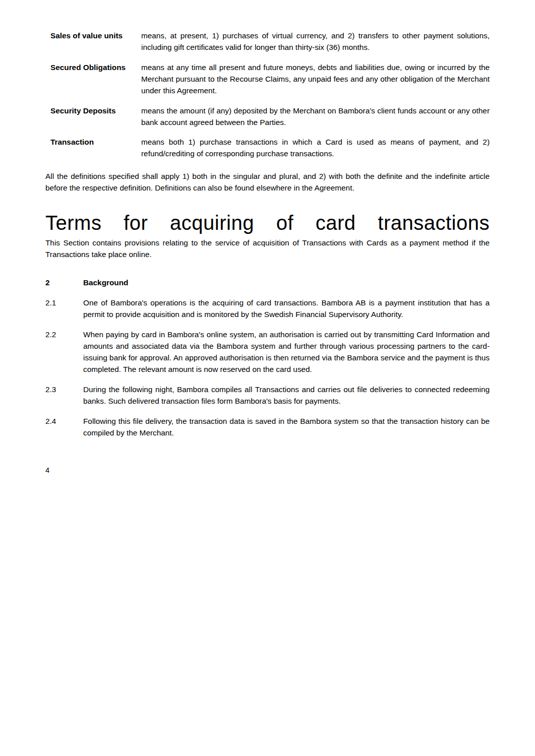Sales of value units
means, at present, 1) purchases of virtual currency, and 2) transfers to other payment solutions, including gift certificates valid for longer than thirty-six (36) months.
Secured Obligations
means at any time all present and future moneys, debts and liabilities due, owing or incurred by the Merchant pursuant to the Recourse Claims, any unpaid fees and any other obligation of the Merchant under this Agreement.
Security Deposits
means the amount (if any) deposited by the Merchant on Bambora's client funds account or any other bank account agreed between the Parties.
Transaction
means both 1) purchase transactions in which a Card is used as means of payment, and 2) refund/crediting of corresponding purchase transactions.
All the definitions specified shall apply 1) both in the singular and plural, and 2) with both the definite and the indefinite article before the respective definition. Definitions can also be found elsewhere in the Agreement.
Terms for acquiring of card transactions
This Section contains provisions relating to the service of acquisition of Transactions with Cards as a payment method if the Transactions take place online.
2 Background
2.1
One of Bambora's operations is the acquiring of card transactions. Bambora AB is a payment institution that has a permit to provide acquisition and is monitored by the Swedish Financial Supervisory Authority.
2.2
When paying by card in Bambora's online system, an authorisation is carried out by transmitting Card Information and amounts and associated data via the Bambora system and further through various processing partners to the card-issuing bank for approval. An approved authorisation is then returned via the Bambora service and the payment is thus completed. The relevant amount is now reserved on the card used.
2.3
During the following night, Bambora compiles all Transactions and carries out file deliveries to connected redeeming banks. Such delivered transaction files form Bambora's basis for payments.
2.4
Following this file delivery, the transaction data is saved in the Bambora system so that the transaction history can be compiled by the Merchant.
4